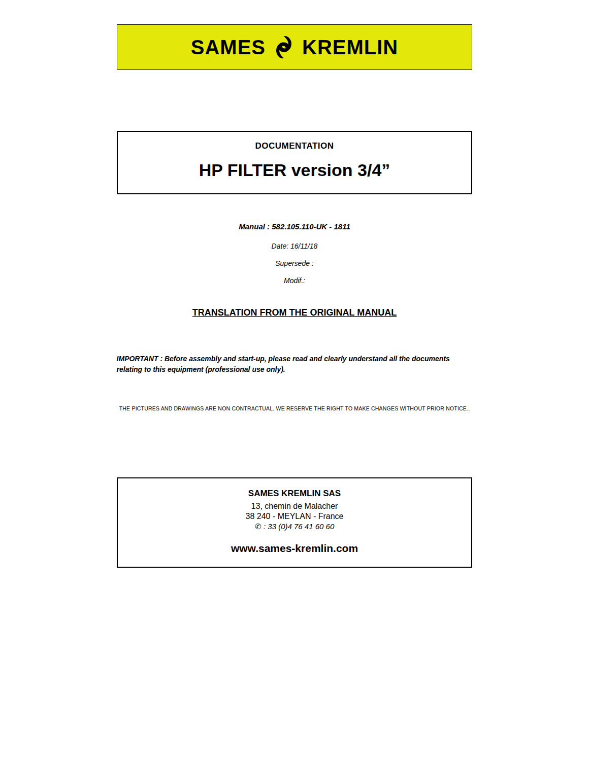SAMES KREMLIN
DOCUMENTATION
HP FILTER version 3/4”
Manual : 582.105.110-UK - 1811
Date: 16/11/18
Supersede :
Modif.:
TRANSLATION FROM THE ORIGINAL MANUAL
IMPORTANT : Before assembly and start-up, please read and clearly understand all the documents relating to this equipment (professional use only).
THE PICTURES AND DRAWINGS ARE NON CONTRACTUAL. WE RESERVE THE RIGHT TO MAKE CHANGES WITHOUT PRIOR NOTICE..
SAMES KREMLIN SAS
13, chemin de Malacher
38 240 - MEYLAN - France
✆ : 33 (0)4 76 41 60 60
www.sames-kremlin.com